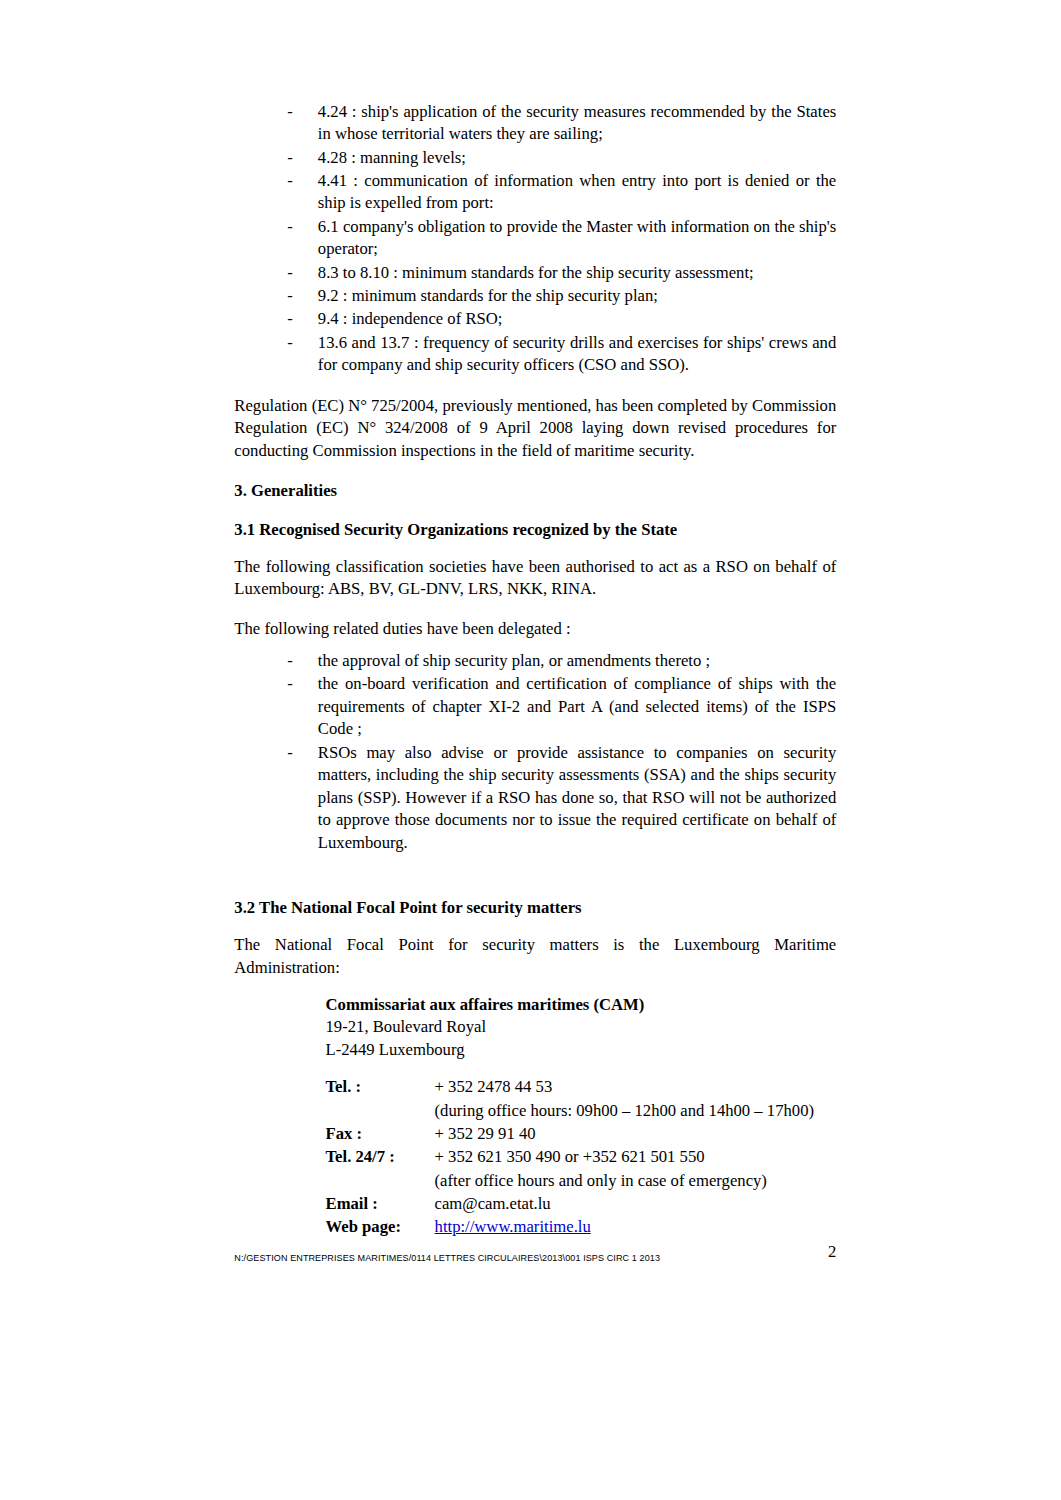4.24 : ship's application of the security measures recommended by the States in whose territorial waters they are sailing;
4.28 : manning levels;
4.41 : communication of information when entry into port is denied or the ship is expelled from port:
6.1 company's obligation to provide the Master with information on the ship's operator;
8.3 to 8.10 : minimum standards for the ship security assessment;
9.2 : minimum standards for the ship security plan;
9.4 : independence of RSO;
13.6 and 13.7 : frequency of security drills and exercises for ships' crews and for company and ship security officers (CSO and SSO).
Regulation (EC) N° 725/2004, previously mentioned, has been completed by Commission Regulation (EC) N° 324/2008 of 9 April 2008 laying down revised procedures for conducting Commission inspections in the field of maritime security.
3. Generalities
3.1 Recognised Security Organizations recognized by the State
The following classification societies have been authorised to act as a RSO on behalf of Luxembourg: ABS, BV, GL-DNV, LRS, NKK, RINA.
The following related duties have been delegated :
the approval of ship security plan, or amendments thereto ;
the on-board verification and certification of compliance of ships with the requirements of chapter XI-2 and Part A (and selected items) of the ISPS Code ;
RSOs may also advise or provide assistance to companies on security matters, including the ship security assessments (SSA) and the ships security plans (SSP). However if a RSO has done so, that RSO will not be authorized to approve those documents nor to issue the required certificate on behalf of Luxembourg.
3.2 The National Focal Point for security matters
The National Focal Point for security matters is the Luxembourg Maritime Administration:
Commissariat aux affaires maritimes (CAM)
19-21, Boulevard Royal
L-2449 Luxembourg
| Tel. : | + 352 2478 44 53 |
| | (during office hours: 09h00 – 12h00 and 14h00 – 17h00) |
| Fax : | + 352 29 91 40 |
| Tel. 24/7 : | + 352 621 350 490 or +352 621 501 550 |
| | (after office hours and only in case of emergency) |
| Email : | cam@cam.etat.lu |
| Web page: | http://www.maritime.lu |
N:/GESTION ENTREPRISES MARITIMES/0114 LETTRES CIRCULAIRES\2013\001 ISPS CIRC 1 2013 2